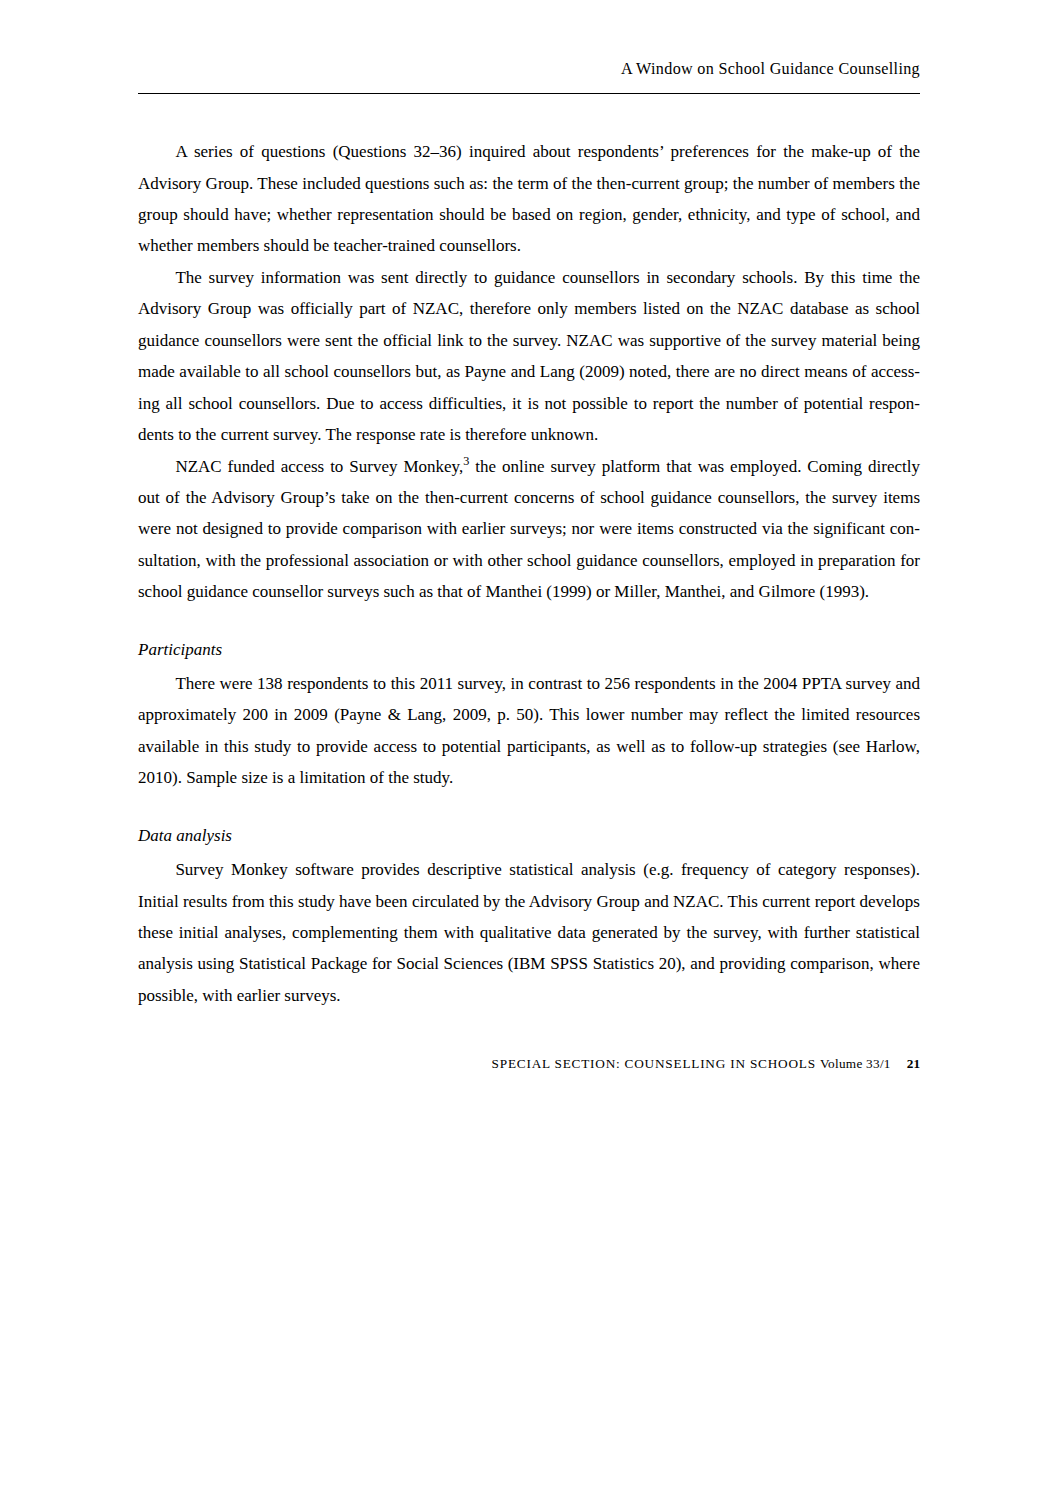A Window on School Guidance Counselling
A series of questions (Questions 32–36) inquired about respondents’ preferences for the make-up of the Advisory Group. These included questions such as: the term of the then-current group; the number of members the group should have; whether representation should be based on region, gender, ethnicity, and type of school, and whether members should be teacher-trained counsellors.
The survey information was sent directly to guidance counsellors in secondary schools. By this time the Advisory Group was officially part of NZAC, therefore only members listed on the NZAC database as school guidance counsellors were sent the official link to the survey. NZAC was supportive of the survey material being made available to all school counsellors but, as Payne and Lang (2009) noted, there are no direct means of accessing all school counsellors. Due to access difficulties, it is not possible to report the number of potential respondents to the current survey. The response rate is therefore unknown.
NZAC funded access to Survey Monkey,3 the online survey platform that was employed. Coming directly out of the Advisory Group’s take on the then-current concerns of school guidance counsellors, the survey items were not designed to provide comparison with earlier surveys; nor were items constructed via the significant consultation, with the professional association or with other school guidance counsellors, employed in preparation for school guidance counsellor surveys such as that of Manthei (1999) or Miller, Manthei, and Gilmore (1993).
Participants
There were 138 respondents to this 2011 survey, in contrast to 256 respondents in the 2004 PPTA survey and approximately 200 in 2009 (Payne & Lang, 2009, p. 50). This lower number may reflect the limited resources available in this study to provide access to potential participants, as well as to follow-up strategies (see Harlow, 2010). Sample size is a limitation of the study.
Data analysis
Survey Monkey software provides descriptive statistical analysis (e.g. frequency of category responses). Initial results from this study have been circulated by the Advisory Group and NZAC. This current report develops these initial analyses, complementing them with qualitative data generated by the survey, with further statistical analysis using Statistical Package for Social Sciences (IBM SPSS Statistics 20), and providing comparison, where possible, with earlier surveys.
Special Section: Counselling in Schools Volume 33/1 21